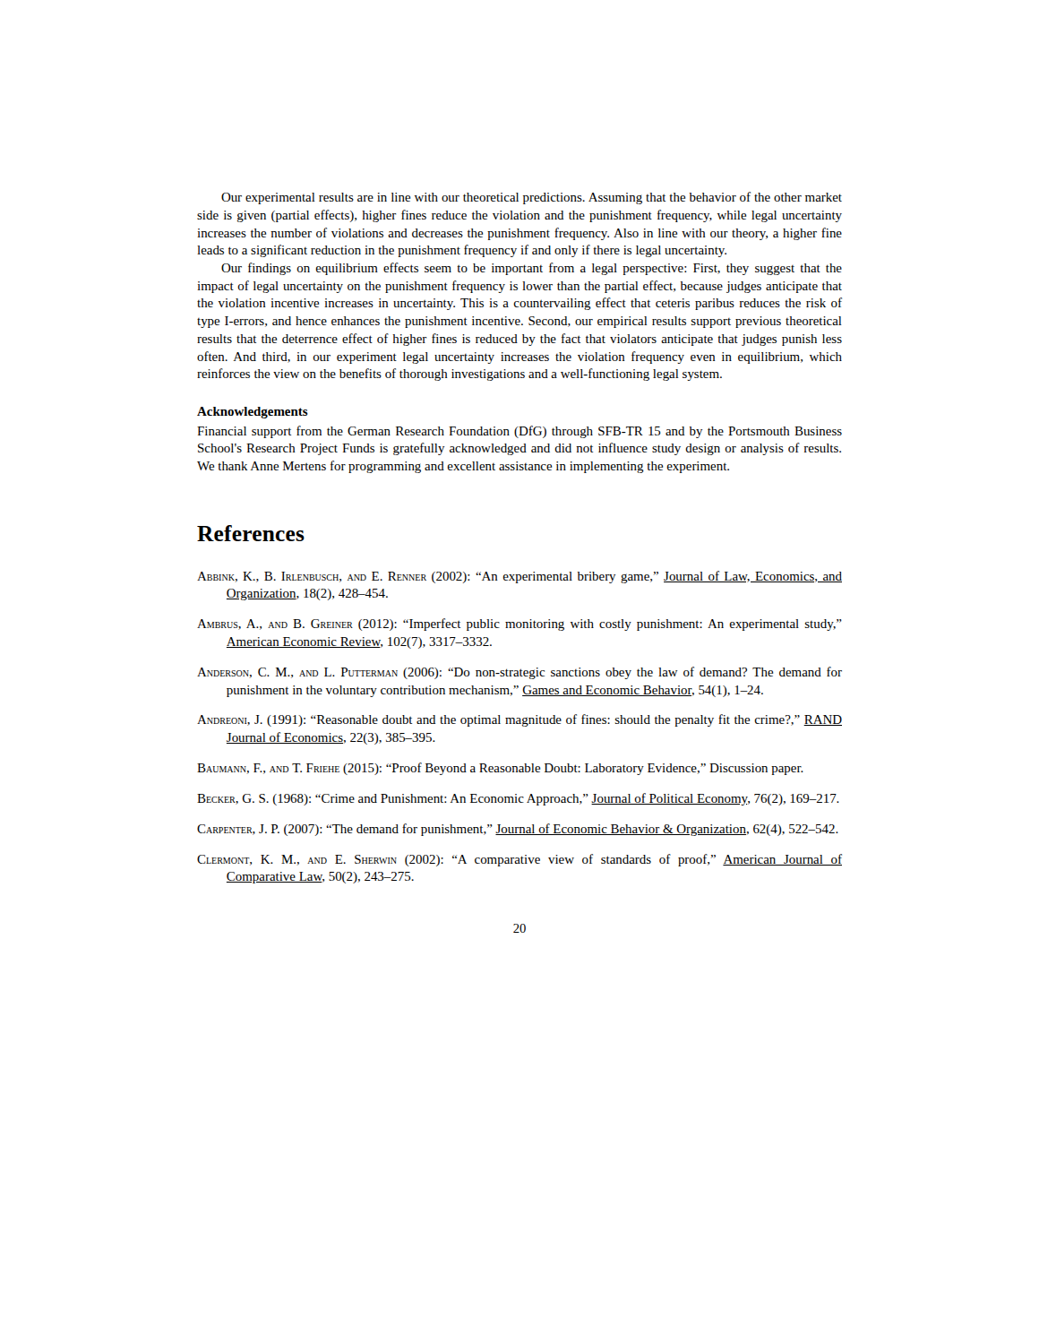Our experimental results are in line with our theoretical predictions. Assuming that the behavior of the other market side is given (partial effects), higher fines reduce the violation and the punishment frequency, while legal uncertainty increases the number of violations and decreases the punishment frequency. Also in line with our theory, a higher fine leads to a significant reduction in the punishment frequency if and only if there is legal uncertainty.
Our findings on equilibrium effects seem to be important from a legal perspective: First, they suggest that the impact of legal uncertainty on the punishment frequency is lower than the partial effect, because judges anticipate that the violation incentive increases in uncertainty. This is a countervailing effect that ceteris paribus reduces the risk of type I-errors, and hence enhances the punishment incentive. Second, our empirical results support previous theoretical results that the deterrence effect of higher fines is reduced by the fact that violators anticipate that judges punish less often. And third, in our experiment legal uncertainty increases the violation frequency even in equilibrium, which reinforces the view on the benefits of thorough investigations and a well-functioning legal system.
Acknowledgements
Financial support from the German Research Foundation (DfG) through SFB-TR 15 and by the Portsmouth Business School's Research Project Funds is gratefully acknowledged and did not influence study design or analysis of results. We thank Anne Mertens for programming and excellent assistance in implementing the experiment.
References
Abbink, K., B. Irlenbusch, and E. Renner (2002): “An experimental bribery game,” Journal of Law, Economics, and Organization, 18(2), 428–454.
Ambrus, A., and B. Greiner (2012): “Imperfect public monitoring with costly punishment: An experimental study,” American Economic Review, 102(7), 3317–3332.
Anderson, C. M., and L. Putterman (2006): “Do non-strategic sanctions obey the law of demand? The demand for punishment in the voluntary contribution mechanism,” Games and Economic Behavior, 54(1), 1–24.
Andreoni, J. (1991): “Reasonable doubt and the optimal magnitude of fines: should the penalty fit the crime?,” RAND Journal of Economics, 22(3), 385–395.
Baumann, F., and T. Friehe (2015): “Proof Beyond a Reasonable Doubt: Laboratory Evidence,” Discussion paper.
Becker, G. S. (1968): “Crime and Punishment: An Economic Approach,” Journal of Political Economy, 76(2), 169–217.
Carpenter, J. P. (2007): “The demand for punishment,” Journal of Economic Behavior & Organization, 62(4), 522–542.
Clermont, K. M., and E. Sherwin (2002): “A comparative view of standards of proof,” American Journal of Comparative Law, 50(2), 243–275.
20